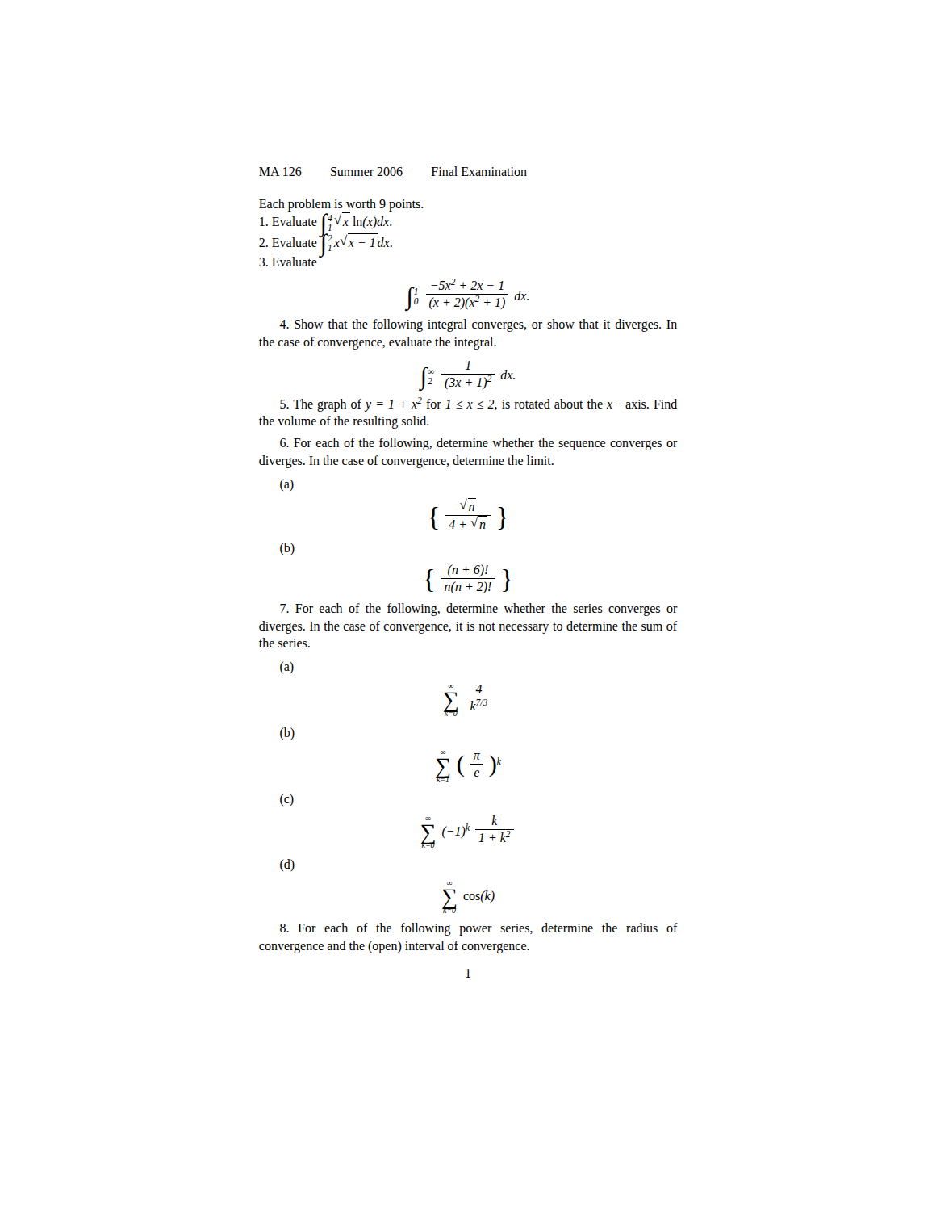MA 126 Summer 2006 Final Examination
Each problem is worth 9 points.
1. Evaluate ∫41 x ln(x)dx.
2. Evaluate ∫21xx − 1dx.
3. Evaluate
∫10 −5x2 + 2x − 1 (x + 2)(x2 + 1) dx.
4. Show that the following integral converges, or show that it diverges. In the case of convergence, evaluate the integral.
∫∞2 1 (3x + 1)2 dx.
5. The graph of y = 1 + x2 for 1 ≤ x ≤ 2, is rotated about the x− axis. Find the volume of the resulting solid.
6. For each of the following, determine whether the sequence converges or diverges. In the case of convergence, determine the limit.
(a)
{ n 4 + n }
(b)
{ (n + 6)! n(n + 2)! }
7. For each of the following, determine whether the series converges or diverges. In the case of convergence, it is not necessary to determine the sum of the series.
(a)
∞∑k=0 4 k7/3
(b)
∞∑k=1 ( π e )k
(c)
∞∑k=0 (−1)k k 1 + k2
(d)
∞∑k=0 cos(k)
8. For each of the following power series, determine the radius of convergence and the (open) interval of convergence.
1